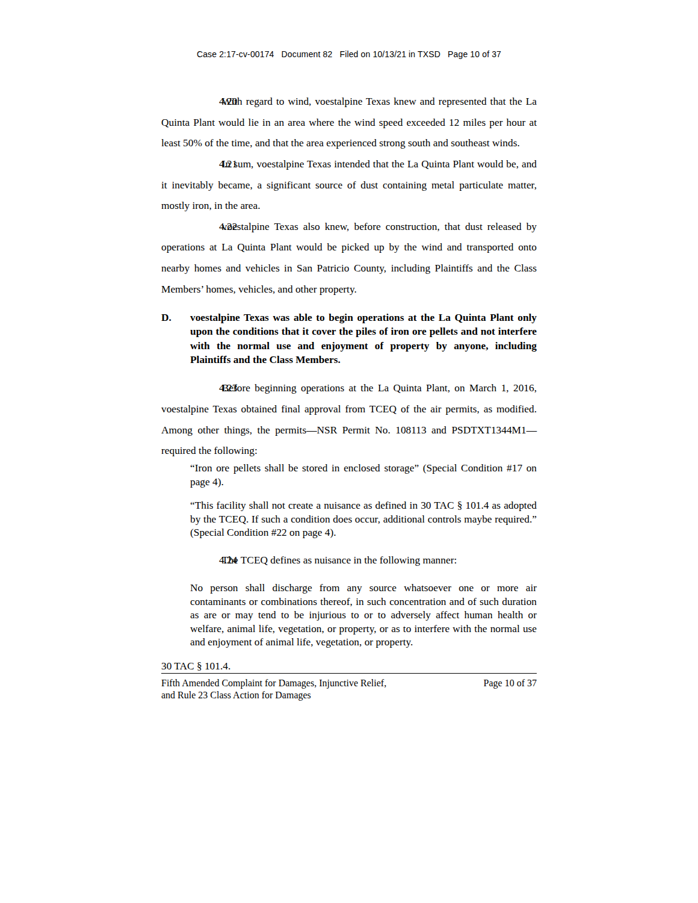Case 2:17-cv-00174 Document 82 Filed on 10/13/21 in TXSD Page 10 of 37
4.20 With regard to wind, voestalpine Texas knew and represented that the La Quinta Plant would lie in an area where the wind speed exceeded 12 miles per hour at least 50% of the time, and that the area experienced strong south and southeast winds.
4.21 In sum, voestalpine Texas intended that the La Quinta Plant would be, and it inevitably became, a significant source of dust containing metal particulate matter, mostly iron, in the area.
4.22voestalpine Texas also knew, before construction, that dust released by operations at La Quinta Plant would be picked up by the wind and transported onto nearby homes and vehicles in San Patricio County, including Plaintiffs and the Class Members’ homes, vehicles, and other property.
D. voestalpine Texas was able to begin operations at the La Quinta Plant only upon the conditions that it cover the piles of iron ore pellets and not interfere with the normal use and enjoyment of property by anyone, including Plaintiffs and the Class Members.
4.23 Before beginning operations at the La Quinta Plant, on March 1, 2016, voestalpine Texas obtained final approval from TCEQ of the air permits, as modified. Among other things, the permits—NSR Permit No. 108113 and PSDTXT1344M1—required the following:
“Iron ore pellets shall be stored in enclosed storage” (Special Condition #17 on page 4).
“This facility shall not create a nuisance as defined in 30 TAC § 101.4 as adopted by the TCEQ. If such a condition does occur, additional controls maybe required.” (Special Condition #22 on page 4).
4.24 The TCEQ defines as nuisance in the following manner:
No person shall discharge from any source whatsoever one or more air contaminants or combinations thereof, in such concentration and of such duration as are or may tend to be injurious to or to adversely affect human health or welfare, animal life, vegetation, or property, or as to interfere with the normal use and enjoyment of animal life, vegetation, or property.
30 TAC § 101.4.
Fifth Amended Complaint for Damages, Injunctive Relief,
and Rule 23 Class Action for Damages
Page 10 of 37